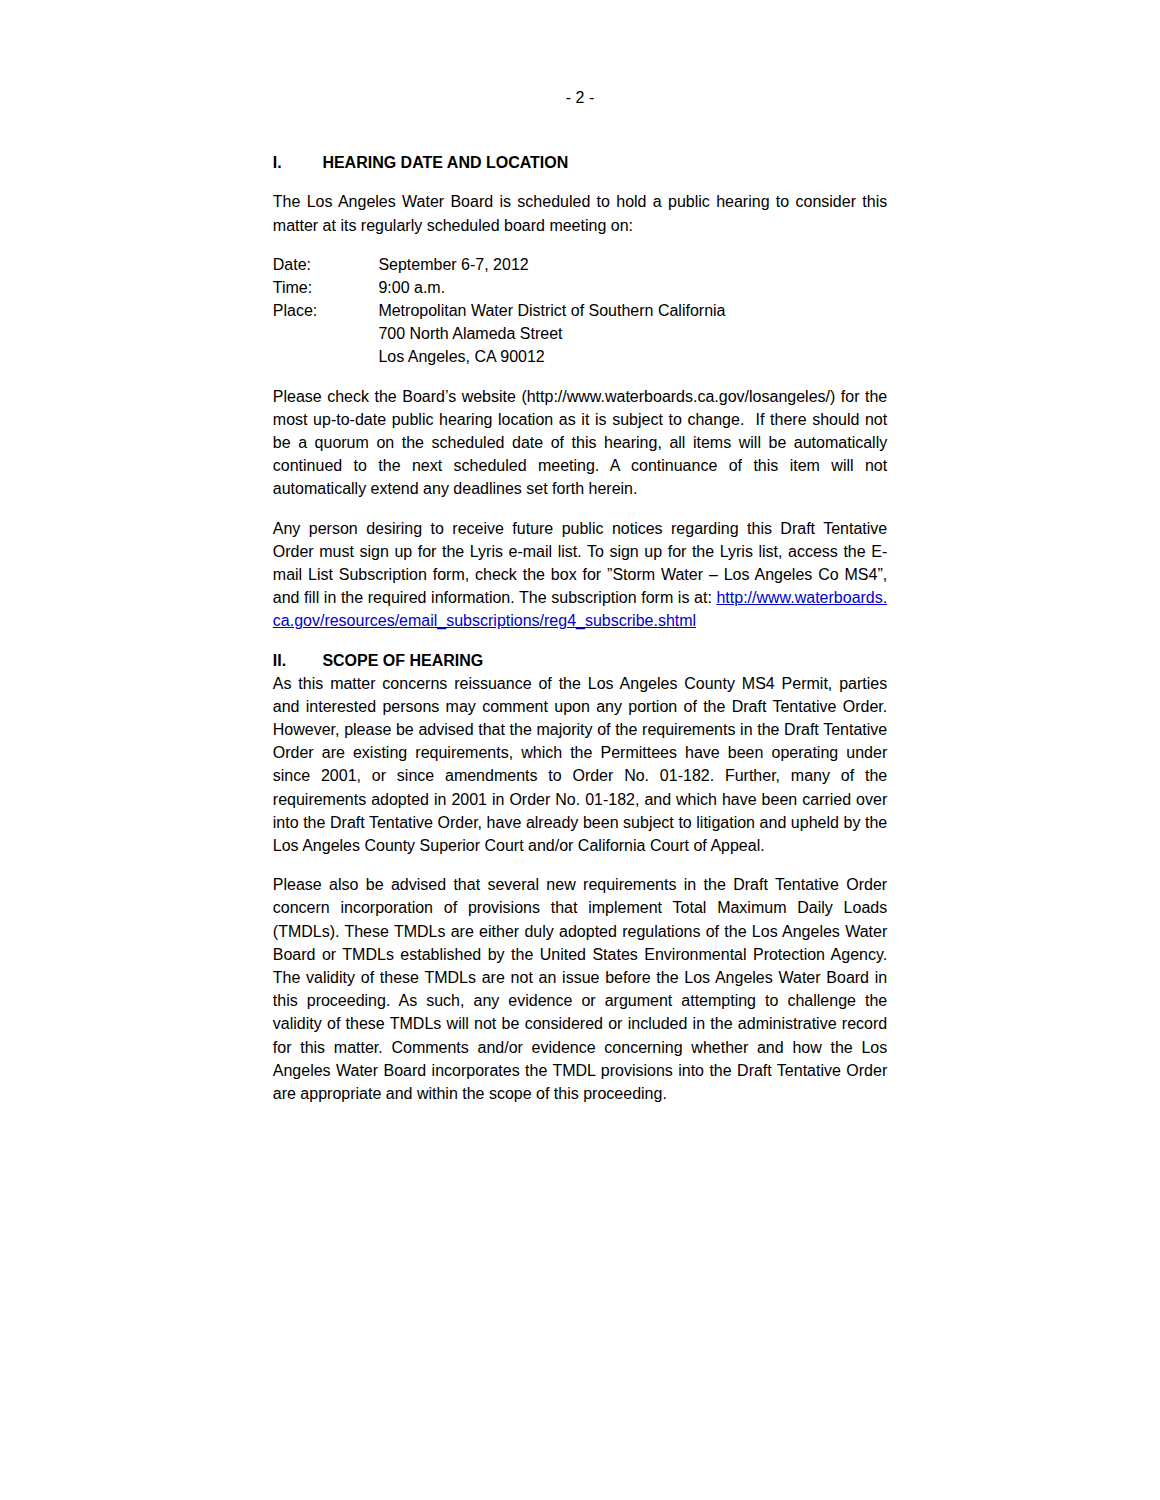- 2 -
I. Hearing Date and Location
The Los Angeles Water Board is scheduled to hold a public hearing to consider this matter at its regularly scheduled board meeting on:
| Date: | September 6-7, 2012 |
| Time: | 9:00 a.m. |
| Place: | Metropolitan Water District of Southern California 700 North Alameda Street Los Angeles, CA 90012 |
Please check the Board’s website (http://www.waterboards.ca.gov/losangeles/) for the most up-to-date public hearing location as it is subject to change. If there should not be a quorum on the scheduled date of this hearing, all items will be automatically continued to the next scheduled meeting. A continuance of this item will not automatically extend any deadlines set forth herein.
Any person desiring to receive future public notices regarding this Draft Tentative Order must sign up for the Lyris e-mail list. To sign up for the Lyris list, access the E-mail List Subscription form, check the box for ”Storm Water – Los Angeles Co MS4”, and fill in the required information. The subscription form is at: http://www.waterboards.ca.gov/resources/email_subscriptions/reg4_subscribe.shtml
II. Scope of Hearing
As this matter concerns reissuance of the Los Angeles County MS4 Permit, parties and interested persons may comment upon any portion of the Draft Tentative Order. However, please be advised that the majority of the requirements in the Draft Tentative Order are existing requirements, which the Permittees have been operating under since 2001, or since amendments to Order No. 01-182. Further, many of the requirements adopted in 2001 in Order No. 01-182, and which have been carried over into the Draft Tentative Order, have already been subject to litigation and upheld by the Los Angeles County Superior Court and/or California Court of Appeal.
Please also be advised that several new requirements in the Draft Tentative Order concern incorporation of provisions that implement Total Maximum Daily Loads (TMDLs). These TMDLs are either duly adopted regulations of the Los Angeles Water Board or TMDLs established by the United States Environmental Protection Agency. The validity of these TMDLs are not an issue before the Los Angeles Water Board in this proceeding. As such, any evidence or argument attempting to challenge the validity of these TMDLs will not be considered or included in the administrative record for this matter. Comments and/or evidence concerning whether and how the Los Angeles Water Board incorporates the TMDL provisions into the Draft Tentative Order are appropriate and within the scope of this proceeding.